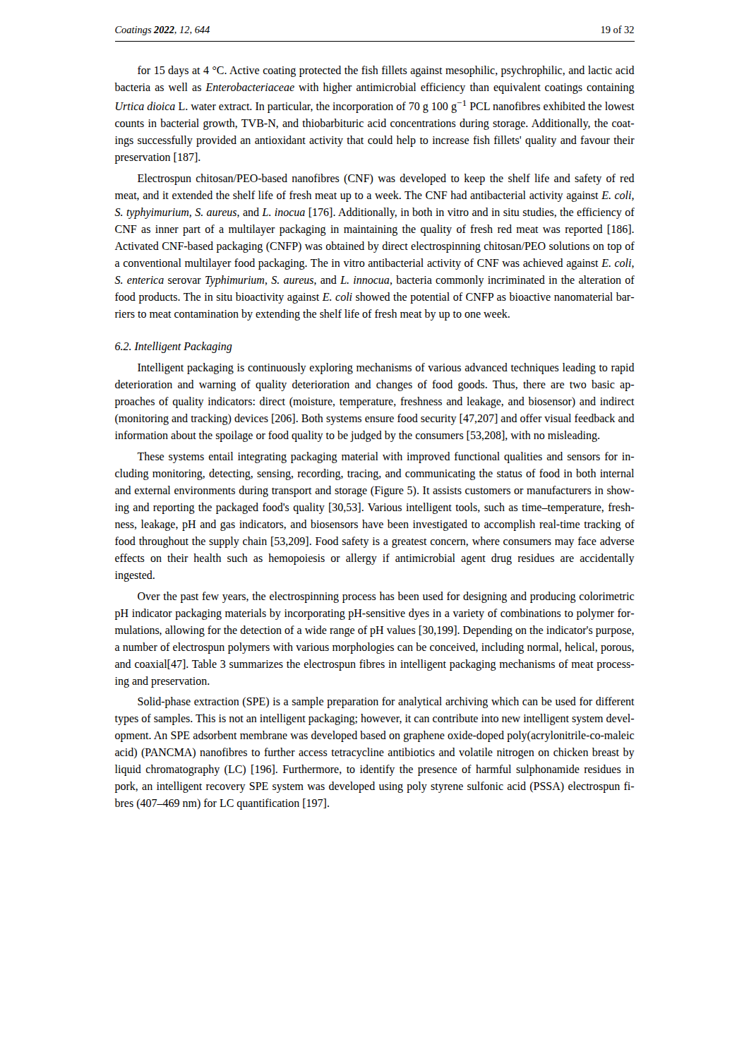Coatings 2022, 12, 644 19 of 32
for 15 days at 4 °C. Active coating protected the fish fillets against mesophilic, psychrophilic, and lactic acid bacteria as well as Enterobacteriaceae with higher antimicrobial efficiency than equivalent coatings containing Urtica dioica L. water extract. In particular, the incorporation of 70 g 100 g−1 PCL nanofibres exhibited the lowest counts in bacterial growth, TVB-N, and thiobarbituric acid concentrations during storage. Additionally, the coatings successfully provided an antioxidant activity that could help to increase fish fillets' quality and favour their preservation [187].
Electrospun chitosan/PEO-based nanofibres (CNF) was developed to keep the shelf life and safety of red meat, and it extended the shelf life of fresh meat up to a week. The CNF had antibacterial activity against E. coli, S. typhyimurium, S. aureus, and L. inocua [176]. Additionally, in both in vitro and in situ studies, the efficiency of CNF as inner part of a multilayer packaging in maintaining the quality of fresh red meat was reported [186]. Activated CNF-based packaging (CNFP) was obtained by direct electrospinning chitosan/PEO solutions on top of a conventional multilayer food packaging. The in vitro antibacterial activity of CNF was achieved against E. coli, S. enterica serovar Typhimurium, S. aureus, and L. innocua, bacteria commonly incriminated in the alteration of food products. The in situ bioactivity against E. coli showed the potential of CNFP as bioactive nanomaterial barriers to meat contamination by extending the shelf life of fresh meat by up to one week.
6.2. Intelligent Packaging
Intelligent packaging is continuously exploring mechanisms of various advanced techniques leading to rapid deterioration and warning of quality deterioration and changes of food goods. Thus, there are two basic approaches of quality indicators: direct (moisture, temperature, freshness and leakage, and biosensor) and indirect (monitoring and tracking) devices [206]. Both systems ensure food security [47,207] and offer visual feedback and information about the spoilage or food quality to be judged by the consumers [53,208], with no misleading.
These systems entail integrating packaging material with improved functional qualities and sensors for including monitoring, detecting, sensing, recording, tracing, and communicating the status of food in both internal and external environments during transport and storage (Figure 5). It assists customers or manufacturers in showing and reporting the packaged food's quality [30,53]. Various intelligent tools, such as time–temperature, freshness, leakage, pH and gas indicators, and biosensors have been investigated to accomplish real-time tracking of food throughout the supply chain [53,209]. Food safety is a greatest concern, where consumers may face adverse effects on their health such as hemopoiesis or allergy if antimicrobial agent drug residues are accidentally ingested.
Over the past few years, the electrospinning process has been used for designing and producing colorimetric pH indicator packaging materials by incorporating pH-sensitive dyes in a variety of combinations to polymer formulations, allowing for the detection of a wide range of pH values [30,199]. Depending on the indicator's purpose, a number of electrospun polymers with various morphologies can be conceived, including normal, helical, porous, and coaxial[47]. Table 3 summarizes the electrospun fibres in intelligent packaging mechanisms of meat processing and preservation.
Solid-phase extraction (SPE) is a sample preparation for analytical archiving which can be used for different types of samples. This is not an intelligent packaging; however, it can contribute into new intelligent system development. An SPE adsorbent membrane was developed based on graphene oxide-doped poly(acrylonitrile-co-maleic acid) (PANCMA) nanofibres to further access tetracycline antibiotics and volatile nitrogen on chicken breast by liquid chromatography (LC) [196]. Furthermore, to identify the presence of harmful sulphonamide residues in pork, an intelligent recovery SPE system was developed using poly styrene sulfonic acid (PSSA) electrospun fibres (407–469 nm) for LC quantification [197].